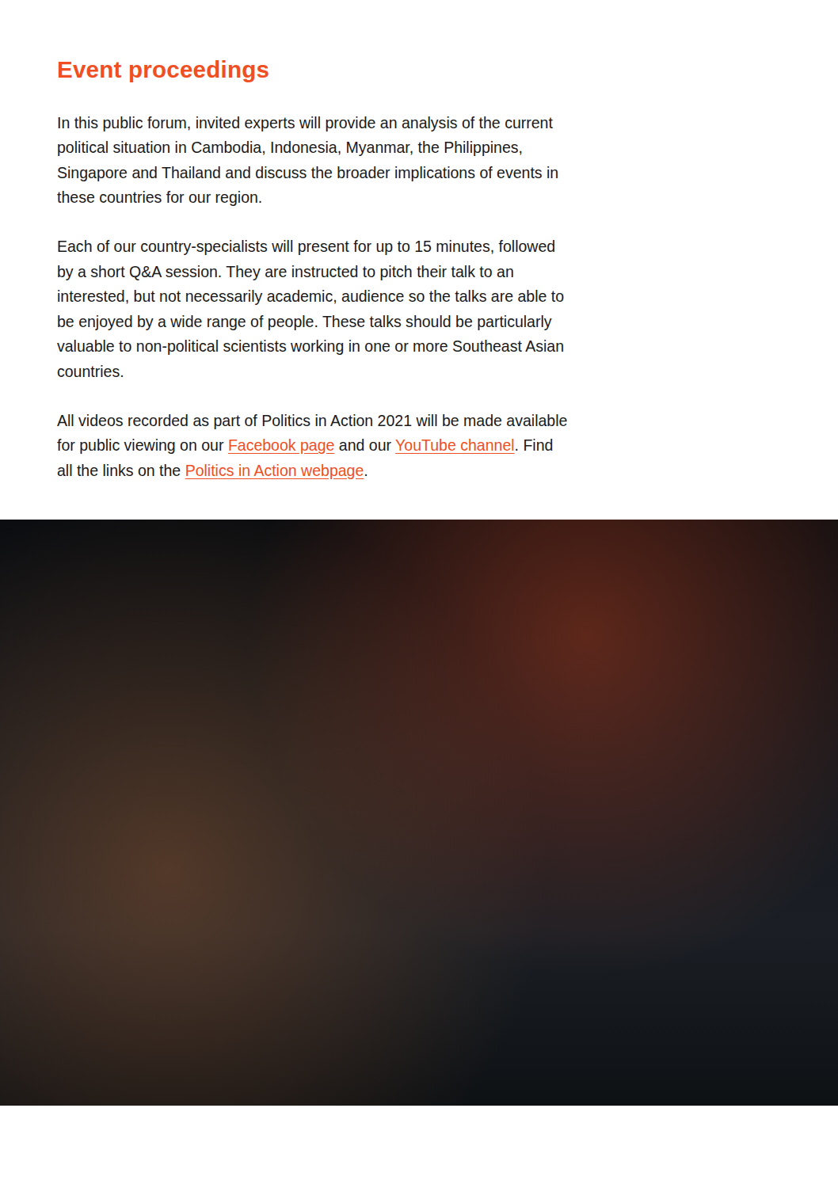Event proceedings
In this public forum, invited experts will provide an analysis of the current political situation in Cambodia, Indonesia, Myanmar, the Philippines, Singapore and Thailand and discuss the broader implications of events in these countries for our region.
Each of our country-specialists will present for up to 15 minutes, followed by a short Q&A session. They are instructed to pitch their talk to an interested, but not necessarily academic, audience so the talks are able to be enjoyed by a wide range of people. These talks should be particularly valuable to non-political scientists working in one or more Southeast Asian countries.
All videos recorded as part of Politics in Action 2021 will be made available for public viewing on our Facebook page and our YouTube channel. Find all the links on the Politics in Action webpage.